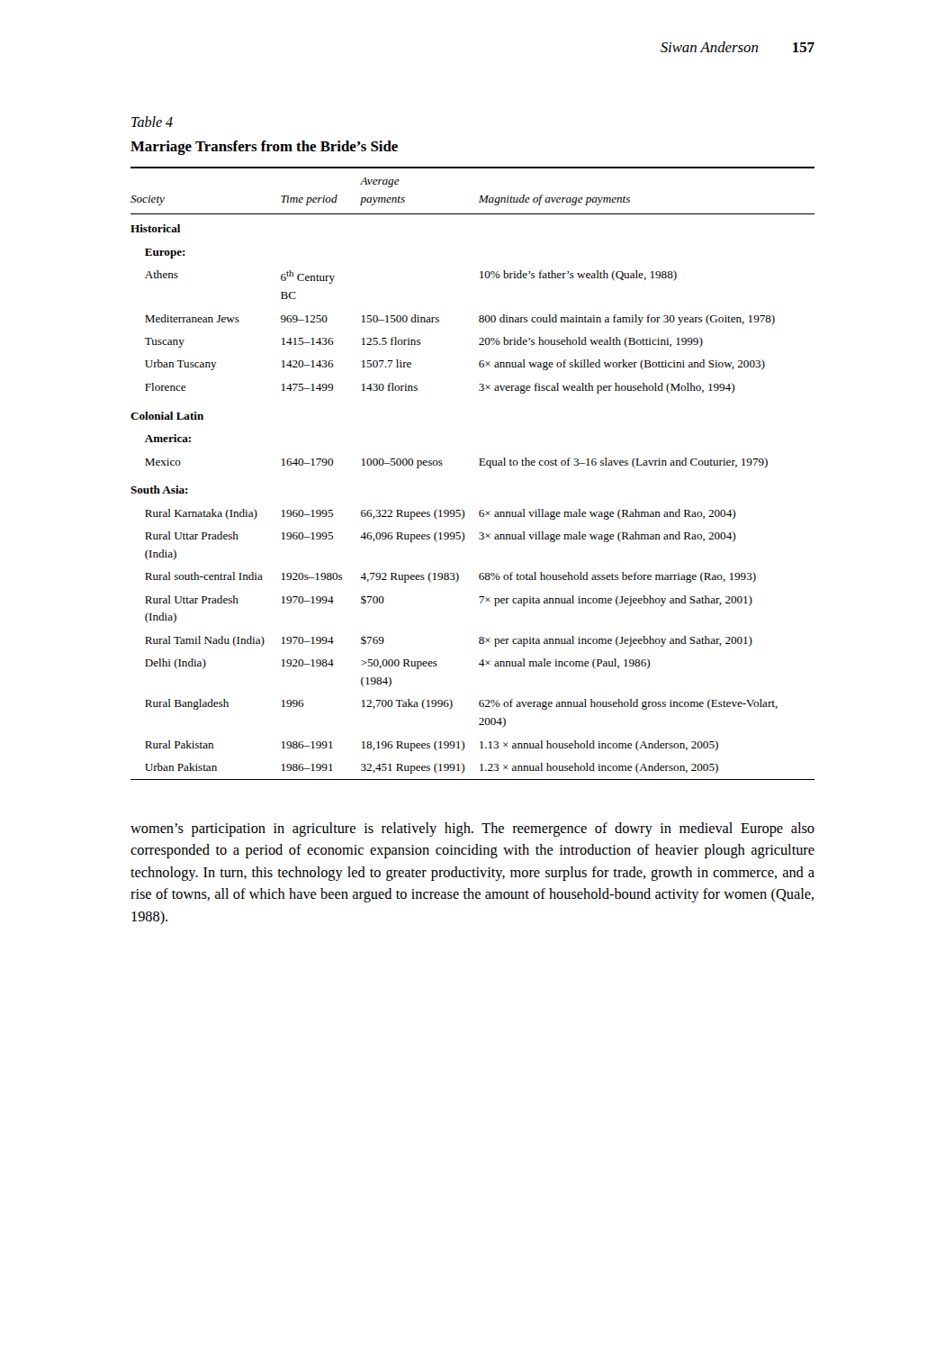Siwan Anderson 157
Table 4
Marriage Transfers from the Bride’s Side
| Society | Time period | Average payments | Magnitude of average payments |
| --- | --- | --- | --- |
| Historical |
| Europe: |
| Athens | 6 th Century BC | | 10% bride’s father’s wealth (Quale, 1988) |
| Mediterranean Jews | 969–1250 | 150–1500 dinars | 800 dinars could maintain a family for 30 years (Goiten, 1978) |
| Tuscany | 1415–1436 | 125.5 florins | 20% bride’s household wealth (Botticini, 1999) |
| Urban Tuscany | 1420–1436 | 1507.7 lire | 6× annual wage of skilled worker (Botticini and Siow, 2003) |
| Florence | 1475–1499 | 1430 florins | 3× average fiscal wealth per household (Molho, 1994) |
| Colonial Latin |
| America: |
| Mexico | 1640–1790 | 1000–5000 pesos | Equal to the cost of 3–16 slaves (Lavrin and Couturier, 1979) |
| South Asia: |
| Rural Karnataka (India) | 1960–1995 | 66,322 Rupees (1995) | 6× annual village male wage (Rahman and Rao, 2004) |
| Rural Uttar Pradesh (India) | 1960–1995 | 46,096 Rupees (1995) | 3× annual village male wage (Rahman and Rao, 2004) |
| Rural south-central India | 1920s–1980s | 4,792 Rupees (1983) | 68% of total household assets before marriage (Rao, 1993) |
| Rural Uttar Pradesh (India) | 1970–1994 | $700 | 7× per capita annual income (Jejeebhoy and Sathar, 2001) |
| Rural Tamil Nadu (India) | 1970–1994 | $769 | 8× per capita annual income (Jejeebhoy and Sathar, 2001) |
| Delhi (India) | 1920–1984 | >50,000 Rupees (1984) | 4× annual male income (Paul, 1986) |
| Rural Bangladesh | 1996 | 12,700 Taka (1996) | 62% of average annual household gross income (Esteve-Volart, 2004) |
| Rural Pakistan | 1986–1991 | 18,196 Rupees (1991) | 1.13 × annual household income (Anderson, 2005) |
| Urban Pakistan | 1986–1991 | 32,451 Rupees (1991) | 1.23 × annual household income (Anderson, 2005) |
women’s participation in agriculture is relatively high. The reemergence of dowry in medieval Europe also corresponded to a period of economic expansion coinciding with the introduction of heavier plough agriculture technology. In turn, this technology led to greater productivity, more surplus for trade, growth in commerce, and a rise of towns, all of which have been argued to increase the amount of household-bound activity for women (Quale, 1988).